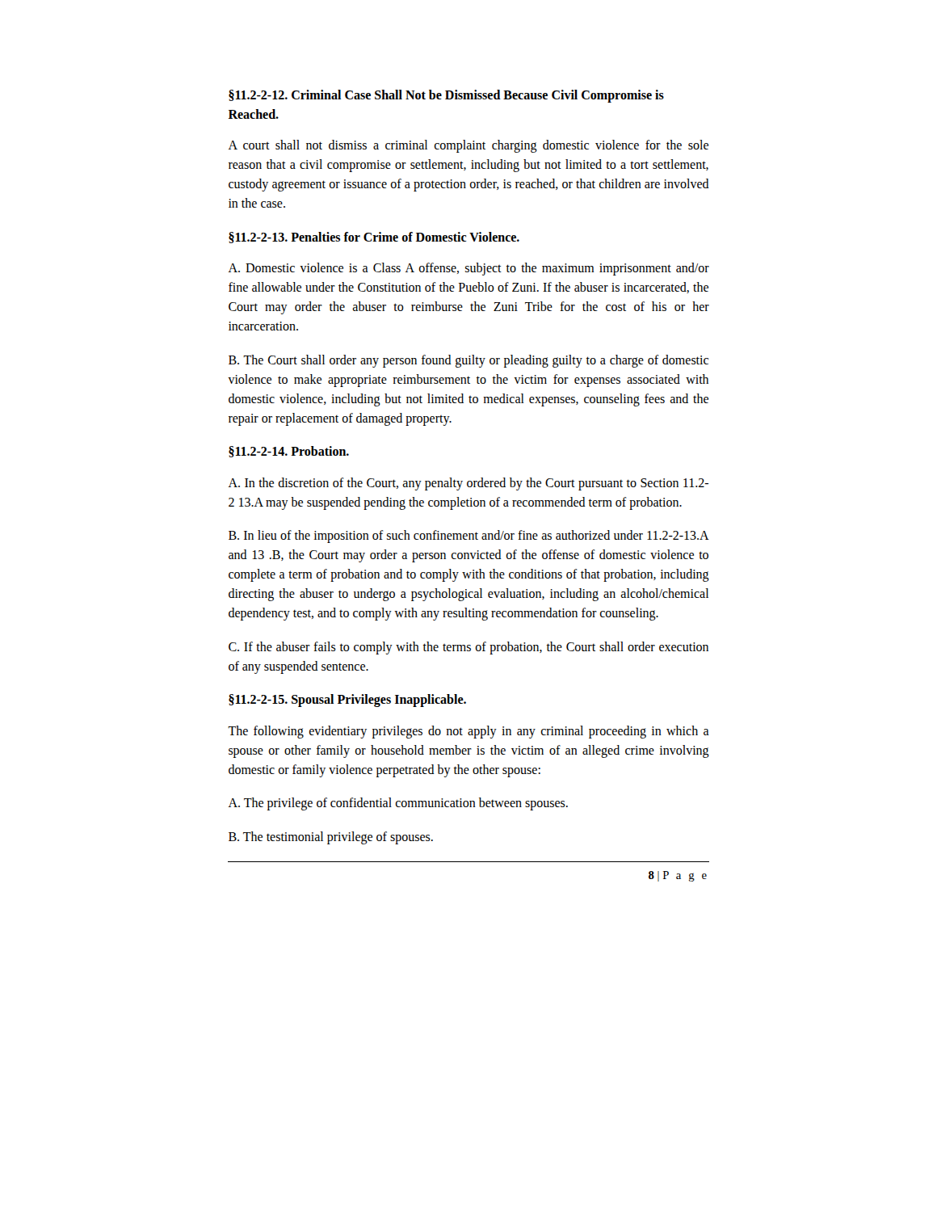§11.2-2-12. Criminal Case Shall Not be Dismissed Because Civil Compromise is Reached.
A court shall not dismiss a criminal complaint charging domestic violence for the sole reason that a civil compromise or settlement, including but not limited to a tort settlement, custody agreement or issuance of a protection order, is reached, or that children are involved in the case.
§11.2-2-13. Penalties for Crime of Domestic Violence.
A. Domestic violence is a Class A offense, subject to the maximum imprisonment and/or fine allowable under the Constitution of the Pueblo of Zuni. If the abuser is incarcerated, the Court may order the abuser to reimburse the Zuni Tribe for the cost of his or her incarceration.
B. The Court shall order any person found guilty or pleading guilty to a charge of domestic violence to make appropriate reimbursement to the victim for expenses associated with domestic violence, including but not limited to medical expenses, counseling fees and the repair or replacement of damaged property.
§11.2-2-14. Probation.
A. In the discretion of the Court, any penalty ordered by the Court pursuant to Section 11.2-2 13.A may be suspended pending the completion of a recommended term of probation.
B. In lieu of the imposition of such confinement and/or fine as authorized under 11.2-2-13.A and 13 .B, the Court may order a person convicted of the offense of domestic violence to complete a term of probation and to comply with the conditions of that probation, including directing the abuser to undergo a psychological evaluation, including an alcohol/chemical dependency test, and to comply with any resulting recommendation for counseling.
C. If the abuser fails to comply with the terms of probation, the Court shall order execution of any suspended sentence.
§11.2-2-15. Spousal Privileges Inapplicable.
The following evidentiary privileges do not apply in any criminal proceeding in which a spouse or other family or household member is the victim of an alleged crime involving domestic or family violence perpetrated by the other spouse:
A. The privilege of confidential communication between spouses.
B. The testimonial privilege of spouses.
8 | P a g e